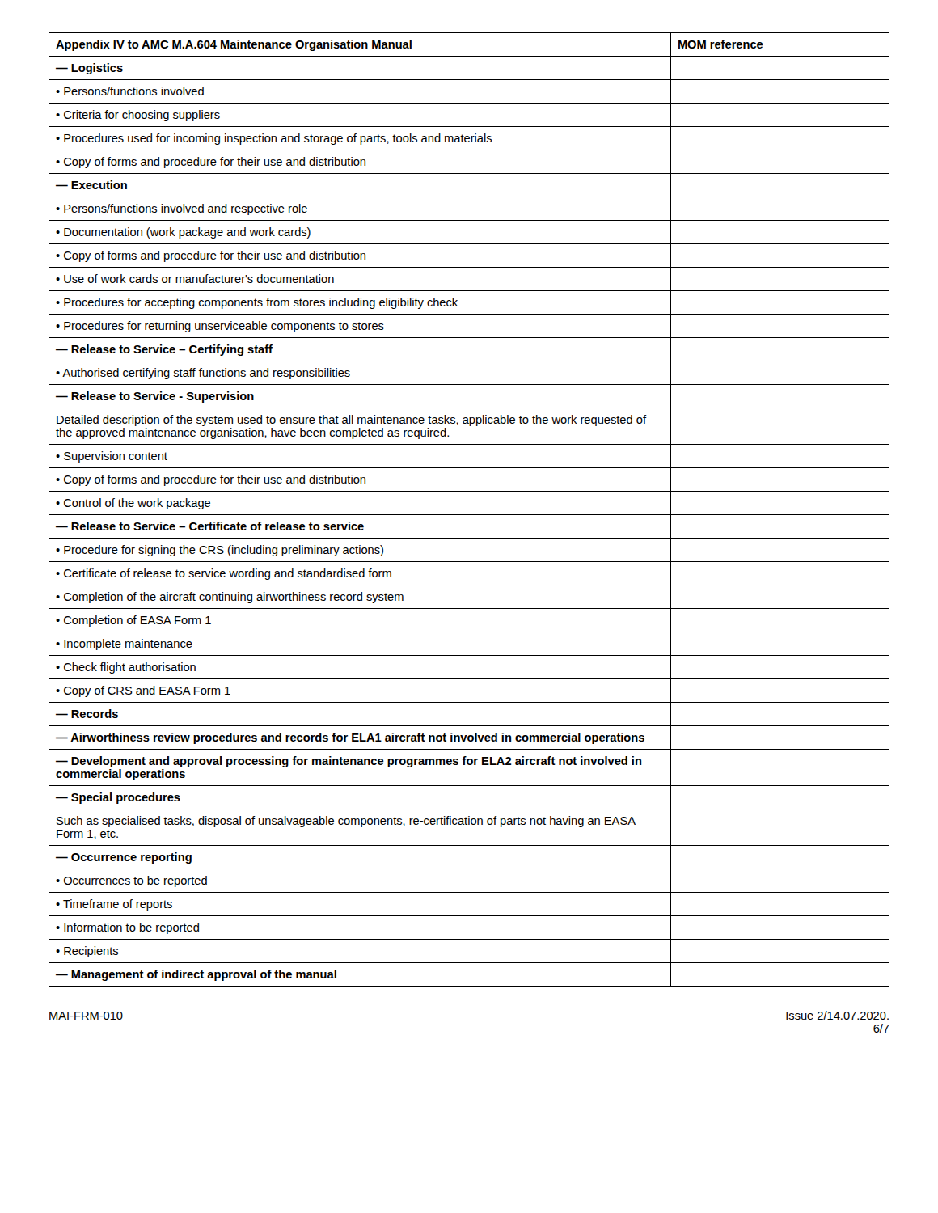| Appendix IV to AMC M.A.604 Maintenance Organisation Manual | MOM reference |
| — Logistics | |
| • Persons/functions involved | |
| • Criteria for choosing suppliers | |
| • Procedures used for incoming inspection and storage of parts, tools and materials | |
| • Copy of forms and procedure for their use and distribution | |
| — Execution | |
| • Persons/functions involved and respective role | |
| • Documentation (work package and work cards) | |
| • Copy of forms and procedure for their use and distribution | |
| • Use of work cards or manufacturer's documentation | |
| • Procedures for accepting components from stores including eligibility check | |
| • Procedures for returning unserviceable components to stores | |
| — Release to Service – Certifying staff | |
| • Authorised certifying staff functions and responsibilities | |
| — Release to Service - Supervision | |
| Detailed description of the system used to ensure that all maintenance tasks, applicable to the work requested of the approved maintenance organisation, have been completed as required. | |
| • Supervision content | |
| • Copy of forms and procedure for their use and distribution | |
| • Control of the work package | |
| — Release to Service – Certificate of release to service | |
| • Procedure for signing the CRS (including preliminary actions) | |
| • Certificate of release to service wording and standardised form | |
| • Completion of the aircraft continuing airworthiness record system | |
| • Completion of EASA Form 1 | |
| • Incomplete maintenance | |
| • Check flight authorisation | |
| • Copy of CRS and EASA Form 1 | |
| — Records | |
| — Airworthiness review procedures and records for ELA1 aircraft not involved in commercial operations | |
| — Development and approval processing for maintenance programmes for ELA2 aircraft not involved in commercial operations | |
| — Special procedures | |
| Such as specialised tasks, disposal of unsalvageable components, re-certification of parts not having an EASA Form 1, etc. | |
| — Occurrence reporting | |
| • Occurrences to be reported | |
| • Timeframe of reports | |
| • Information to be reported | |
| • Recipients | |
| — Management of indirect approval of the manual | |
MAI-FRM-010
Issue 2/14.07.2020.
6/7